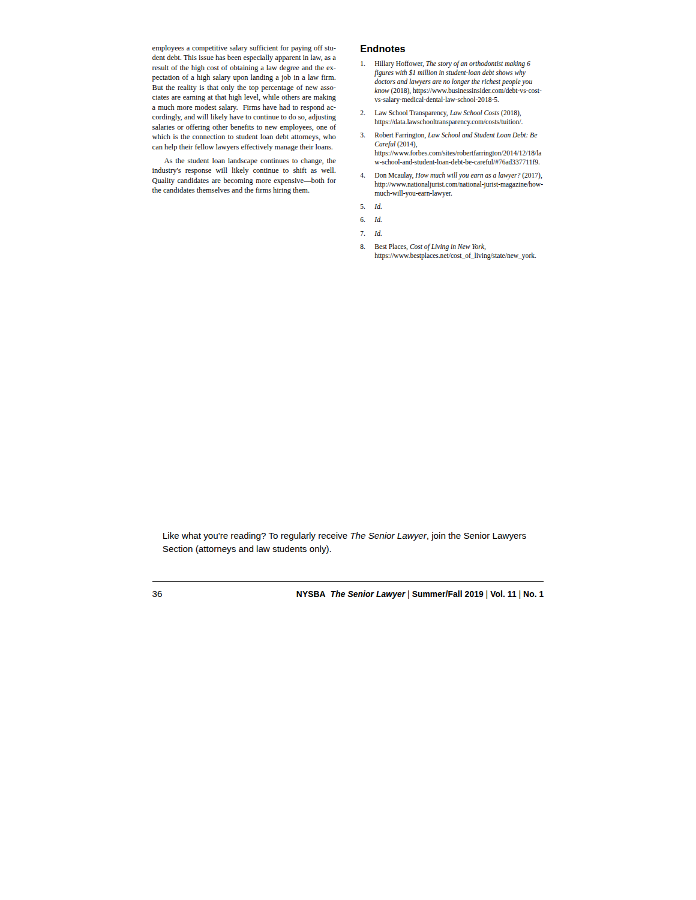employees a competitive salary sufficient for paying off student debt. This issue has been especially apparent in law, as a result of the high cost of obtaining a law degree and the expectation of a high salary upon landing a job in a law firm. But the reality is that only the top percentage of new associates are earning at that high level, while others are making a much more modest salary. Firms have had to respond accordingly, and will likely have to continue to do so, adjusting salaries or offering other benefits to new employees, one of which is the connection to student loan debt attorneys, who can help their fellow lawyers effectively manage their loans.
As the student loan landscape continues to change, the industry's response will likely continue to shift as well. Quality candidates are becoming more expensive—both for the candidates themselves and the firms hiring them.
Endnotes
1. Hillary Hoffower, The story of an orthodontist making 6 figures with $1 million in student-loan debt shows why doctors and lawyers are no longer the richest people you know (2018), https://www.businessinsider.com/debt-vs-cost-vs-salary-medical-dental-law-school-2018-5.
2. Law School Transparency, Law School Costs (2018), https://data.lawschooltransparency.com/costs/tuition/.
3. Robert Farrington, Law School and Student Loan Debt: Be Careful (2014), https://www.forbes.com/sites/robertfarrington/2014/12/18/law-school-and-student-loan-debt-be-careful/#76ad337711f9.
4. Don Mcaulay, How much will you earn as a lawyer? (2017), http://www.nationaljurist.com/national-jurist-magazine/how-much-will-you-earn-lawyer.
5. Id.
6. Id.
7. Id.
8. Best Places, Cost of Living in New York, https://www.bestplaces.net/cost_of_living/state/new_york.
Like what you're reading? To regularly receive The Senior Lawyer, join the Senior Lawyers Section (attorneys and law students only).
36
NYSBA The Senior Lawyer|Summer/Fall 2019|Vol. 11|No. 1